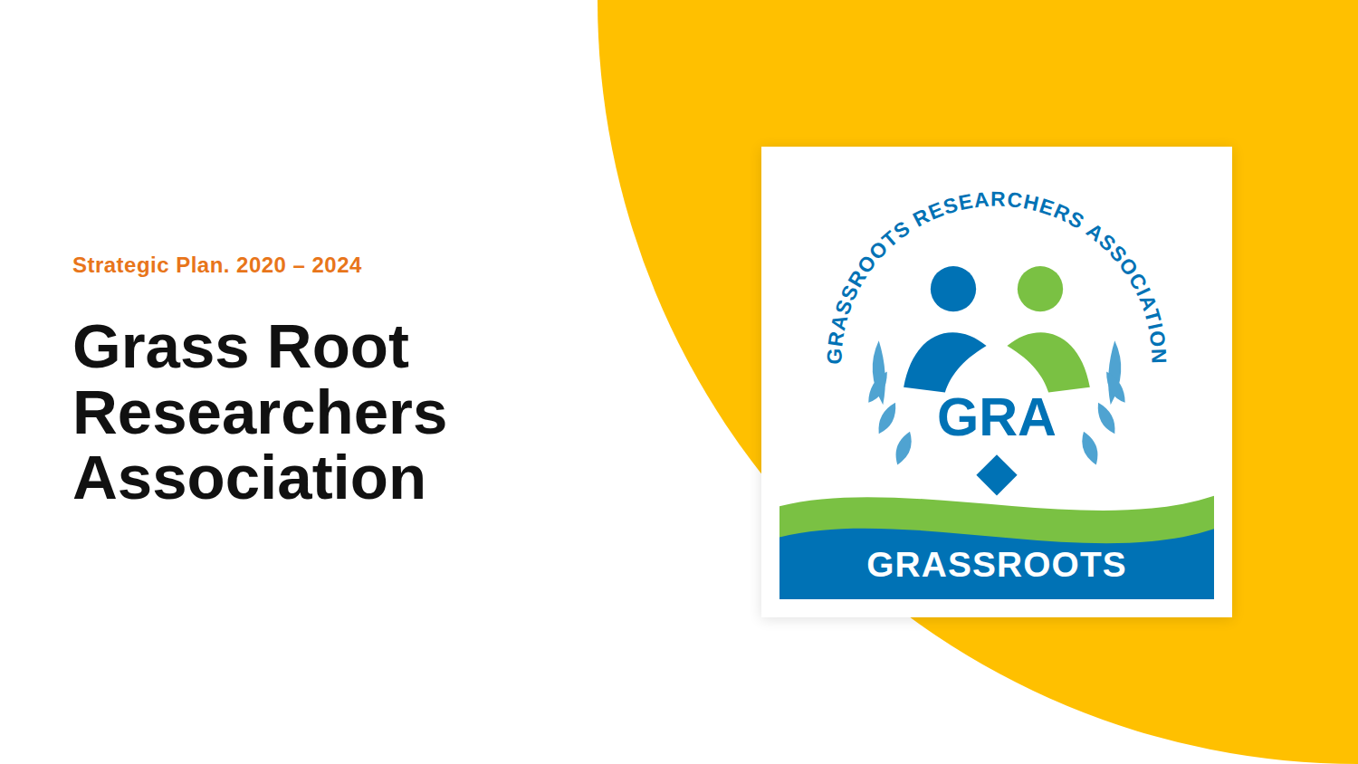Strategic Plan. 2020 – 2024
Grass Root Researchers Association
Grassroots Researchers Association logo Circular emblem with two stylised human figures, the letters GRA, laurel branches, and the words Grassroots Researchers Association. GRASSROOTS RESEARCHERS ASSOCIATION GRA GRASSROOTS
Grassroots Researchers Association logo